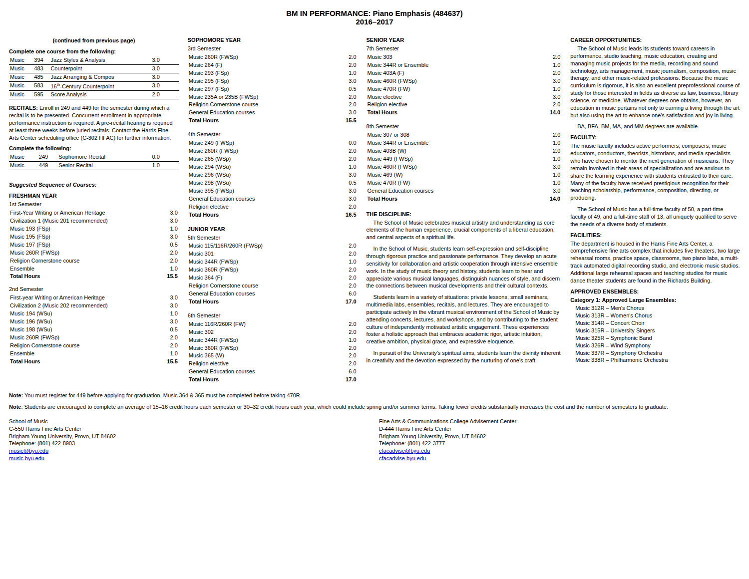BM IN PERFORMANCE: Piano Emphasis (484637)2016–2017
(continued from previous page)
Complete one course from the following:
| Music | 394 | Jazz Styles & Analysis | 3.0 | | |
| Music | 483 | Counterpoint | 3.0 | | |
| Music | 485 | Jazz Arranging & Compos | 3.0 | | |
| Music | 583 | 16 th -Century Counterpoint | 3.0 | | |
| Music | 595 | Score Analysis | 2.0 | | |
RECITALS: Enroll in 249 and 449 for the semester during which a recital is to be presented. Concurrent enrollment in appropriate performance instruction is required. A pre-recital hearing is required at least three weeks before juried recitals. Contact the Harris Fine Arts Center scheduling office (C-302 HFAC) for further information.
Complete the following:
| Music | 249 | Sophomore Recital | 0.0 | | |
| Music | 449 | Senior Recital | 1.0 | | |
Suggested Sequence of Courses:
FRESHMAN YEAR
1st Semester
| First-Year Writing or American Heritage | 3.0 |
| Civilization 1 (Music 201 recommended) | 3.0 |
| Music 193 (FSp) | 1.0 |
| Music 195 (FSp) | 3.0 |
| Music 197 (FSp) | 0.5 |
| Music 260R (FWSp) | 2.0 |
| Religion Cornerstone course | 2.0 |
| Ensemble | 1.0 |
| Total Hours | 15.5 |
2nd Semester
| First-year Writing or American Heritage | 3.0 |
| Civilization 2 (Music 202 recommended) | 3.0 |
| Music 194 (WSu) | 1.0 |
| Music 196 (WSu) | 3.0 |
| Music 198 (WSu) | 0.5 |
| Music 260R (FWSp) | 2.0 |
| Religion Cornerstone course | 2.0 |
| Ensemble | 1.0 |
| Total Hours | 15.5 |
SOPHOMORE YEAR
3rd Semester
| Music 260R (FWSp) | 2.0 |
| Music 264 (F) | 2.0 |
| Music 293 (FSp) | 1.0 |
| Music 295 (FSp) | 3.0 |
| Music 297 (FSp) | 0.5 |
| Music 235A or 235B (FWSp) | 2.0 |
| Religion Cornerstone course | 2.0 |
| General Education courses | 3.0 |
| Total Hours | 15.5 |
4th Semester
| Music 249 (FWSp) | 0.0 |
| Music 260R (FWSp) | 2.0 |
| Music 265 (WSp) | 2.0 |
| Music 294 (WSu) | 1.0 |
| Music 296 (WSu) | 3.0 |
| Music 298 (WSu) | 0.5 |
| Music 395 (FWSp) | 3.0 |
| General Education courses | 3.0 |
| Religion elective | 2.0 |
| Total Hours | 16.5 |
JUNIOR YEAR
5th Semester
| Music 115/116R/260R (FWSp) | 2.0 |
| Music 301 | 2.0 |
| Music 344R (FWSp) | 1.0 |
| Music 360R (FWSp) | 2.0 |
| Music 364 (F) | 2.0 |
| Religion Cornerstone course | 2.0 |
| General Education courses | 6.0 |
| Total Hours | 17.0 |
6th Semester
| Music 116R/260R (FW) | 2.0 |
| Music 302 | 2.0 |
| Music 344R (FWSp) | 1.0 |
| Music 360R (FWSp) | 2.0 |
| Music 365 (W) | 2.0 |
| Religion elective | 2.0 |
| General Education courses | 6.0 |
| Total Hours | 17.0 |
SENIOR YEAR
7th Semester
| Music 303 | 2.0 |
| Music 344R or Ensemble | 1.0 |
| Music 403A (F) | 2.0 |
| Music 460R (FWSp) | 3.0 |
| Music 470R (FW) | 1.0 |
| Music elective | 3.0 |
| Religion elective | 2.0 |
| Total Hours | 14.0 |
8th Semester
| Music 307 or 308 | 2.0 |
| Music 344R or Ensemble | 1.0 |
| Music 403B (W) | 2.0 |
| Music 449 (FWSp) | 1.0 |
| Music 460R (FWSp) | 3.0 |
| Music 469 (W) | 1.0 |
| Music 470R (FW) | 1.0 |
| General Education courses | 3.0 |
| Total Hours | 14.0 |
THE DISCIPLINE:
The School of Music celebrates musical artistry and understanding as core elements of the human experience, crucial components of a liberal education, and central aspects of a spiritual life.
In the School of Music, students learn self-expression and self-discipline through rigorous practice and passionate performance. They develop an acute sensitivity for collaboration and artistic cooperation through intensive ensemble work. In the study of music theory and history, students learn to hear and appreciate various musical languages, distinguish nuances of style, and discern the connections between musical developments and their cultural contexts.
Students learn in a variety of situations: private lessons, small seminars, multimedia labs, ensembles, recitals, and lectures. They are encouraged to participate actively in the vibrant musical environment of the School of Music by attending concerts, lectures, and workshops, and by contributing to the student culture of independently motivated artistic engagement. These experiences foster a holistic approach that embraces academic rigor, artistic intuition, creative ambition, physical grace, and expressive eloquence.
In pursuit of the University's spiritual aims, students learn the divinity inherent in creativity and the devotion expressed by the nurturing of one's craft.
CAREER OPPORTUNITIES:
The School of Music leads its students toward careers in performance, studio teaching, music education, creating and managing music projects for the media, recording and sound technology, arts management, music journalism, composition, music therapy, and other music-related professions. Because the music curriculum is rigorous, it is also an excellent preprofessional course of study for those interested in fields as diverse as law, business, library science, or medicine. Whatever degrees one obtains, however, an education in music pertains not only to earning a living through the art but also using the art to enhance one's satisfaction and joy in living.
BA, BFA, BM, MA, and MM degrees are available.
FACULTY:
The music faculty includes active performers, composers, music educators, conductors, theorists, historians, and media specialists who have chosen to mentor the next generation of musicians. They remain involved in their areas of specialization and are anxious to share the learning experience with students entrusted to their care. Many of the faculty have received prestigious recognition for their teaching scholarship, performance, composition, directing, or producing.
The School of Music has a full-time faculty of 50, a part-time faculty of 49, and a full-time staff of 13, all uniquely qualified to serve the needs of a diverse body of students.
FACILITIES:
The department is housed in the Harris Fine Arts Center, a comprehensive fine arts complex that includes five theaters, two large rehearsal rooms, practice space, classrooms, two piano labs, a multi-track automated digital recording studio, and electronic music studios. Additional large rehearsal spaces and teaching studios for music dance theater students are found in the Richards Building.
APPROVED ENSEMBLES:
Category 1: Approved Large Ensembles:
Music 312R – Men's Chorus
Music 313R – Women's Chorus
Music 314R – Concert Choir
Music 315R – University Singers
Music 325R – Symphonic Band
Music 326R – Wind Symphony
Music 337R – Symphony Orchestra
Music 338R – Philharmonic Orchestra
Note: You must register for 449 before applying for graduation. Music 364 & 365 must be completed before taking 470R.
Note: Students are encouraged to complete an average of 15–16 credit hours each semester or 30–32 credit hours each year, which could include spring and/or summer terms. Taking fewer credits substantially increases the cost and the number of semesters to graduate.
School of Music
C-550 Harris Fine Arts Center
Brigham Young University, Provo, UT 84602
Telephone: (801) 422-8903
music@byu.edu
music.byu.edu
Fine Arts & Communications College Advisement Center
D-444 Harris Fine Arts Center
Brigham Young University, Provo, UT 84602
Telephone: (801) 422-3777
cfacadvise@byu.edu
cfacadvise.byu.edu